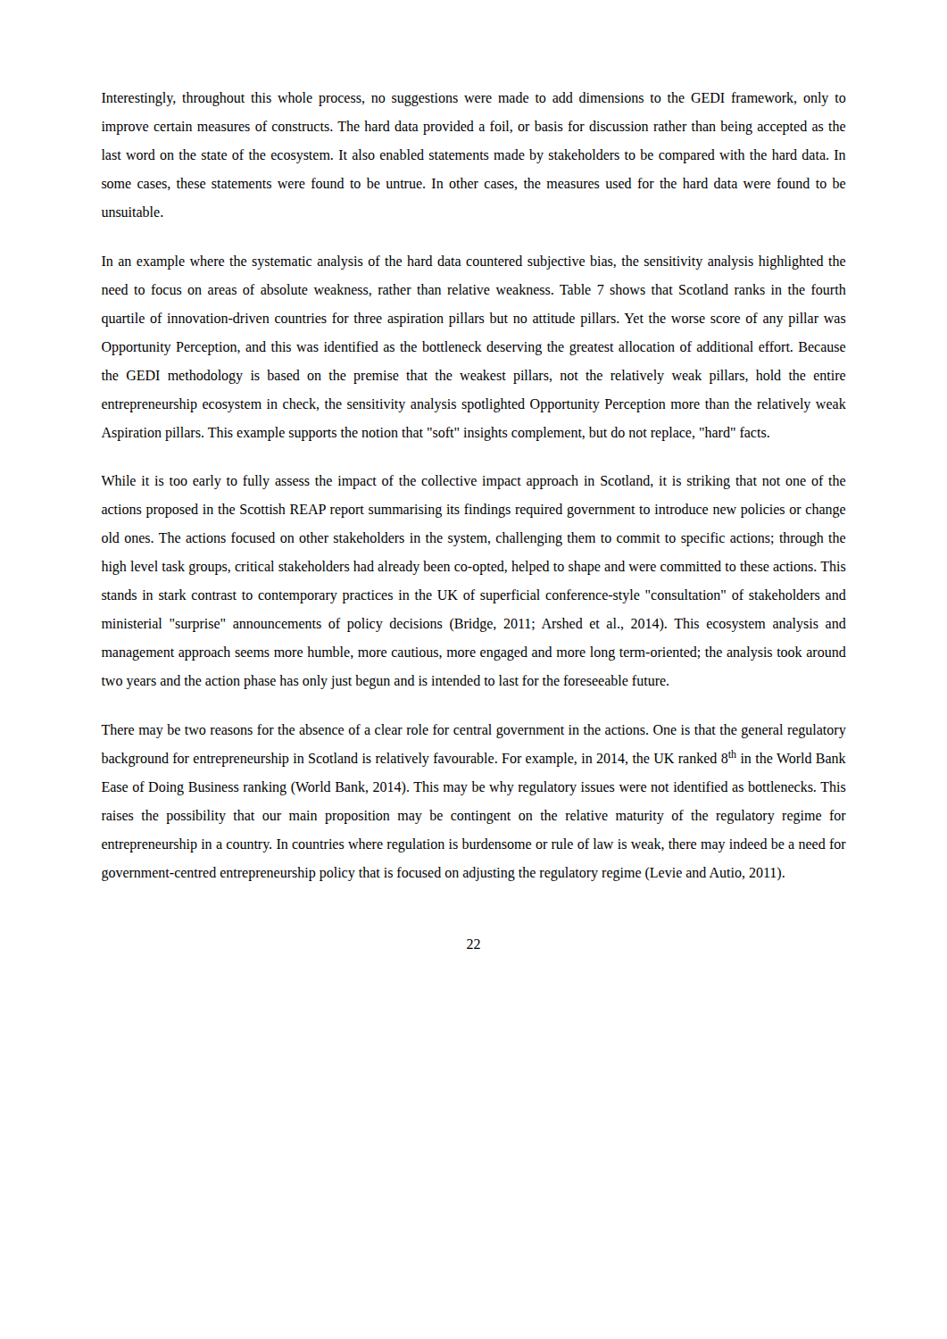Interestingly, throughout this whole process, no suggestions were made to add dimensions to the GEDI framework, only to improve certain measures of constructs. The hard data provided a foil, or basis for discussion rather than being accepted as the last word on the state of the ecosystem. It also enabled statements made by stakeholders to be compared with the hard data. In some cases, these statements were found to be untrue. In other cases, the measures used for the hard data were found to be unsuitable.
In an example where the systematic analysis of the hard data countered subjective bias, the sensitivity analysis highlighted the need to focus on areas of absolute weakness, rather than relative weakness. Table 7 shows that Scotland ranks in the fourth quartile of innovation-driven countries for three aspiration pillars but no attitude pillars. Yet the worse score of any pillar was Opportunity Perception, and this was identified as the bottleneck deserving the greatest allocation of additional effort. Because the GEDI methodology is based on the premise that the weakest pillars, not the relatively weak pillars, hold the entire entrepreneurship ecosystem in check, the sensitivity analysis spotlighted Opportunity Perception more than the relatively weak Aspiration pillars. This example supports the notion that "soft" insights complement, but do not replace, "hard" facts.
While it is too early to fully assess the impact of the collective impact approach in Scotland, it is striking that not one of the actions proposed in the Scottish REAP report summarising its findings required government to introduce new policies or change old ones. The actions focused on other stakeholders in the system, challenging them to commit to specific actions; through the high level task groups, critical stakeholders had already been co-opted, helped to shape and were committed to these actions. This stands in stark contrast to contemporary practices in the UK of superficial conference-style "consultation" of stakeholders and ministerial "surprise" announcements of policy decisions (Bridge, 2011; Arshed et al., 2014). This ecosystem analysis and management approach seems more humble, more cautious, more engaged and more long term-oriented; the analysis took around two years and the action phase has only just begun and is intended to last for the foreseeable future.
There may be two reasons for the absence of a clear role for central government in the actions. One is that the general regulatory background for entrepreneurship in Scotland is relatively favourable. For example, in 2014, the UK ranked 8th in the World Bank Ease of Doing Business ranking (World Bank, 2014). This may be why regulatory issues were not identified as bottlenecks. This raises the possibility that our main proposition may be contingent on the relative maturity of the regulatory regime for entrepreneurship in a country. In countries where regulation is burdensome or rule of law is weak, there may indeed be a need for government-centred entrepreneurship policy that is focused on adjusting the regulatory regime (Levie and Autio, 2011).
22